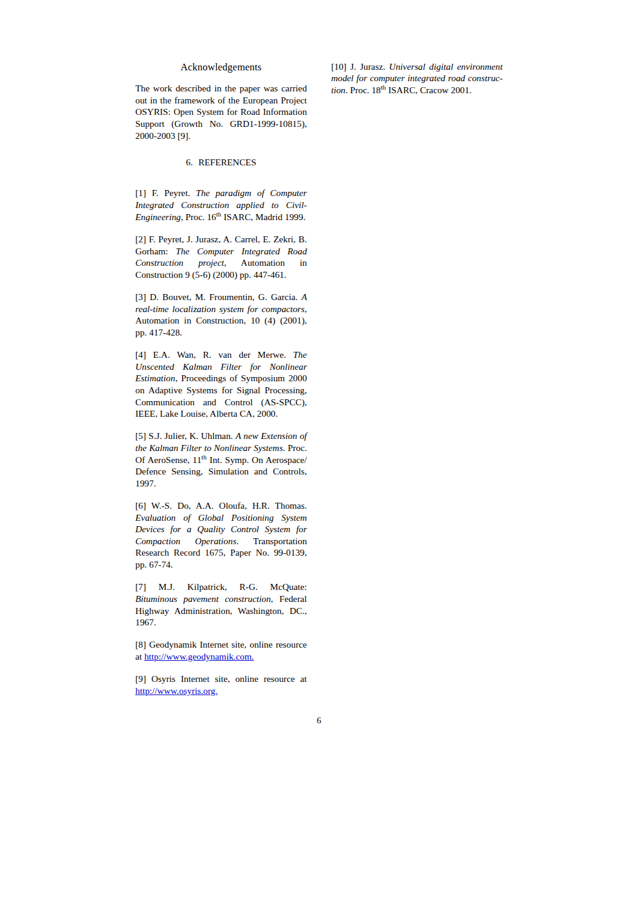Acknowledgements
The work described in the paper was carried out in the framework of the European Project OSYRIS: Open System for Road Information Support (Growth No. GRD1-1999-10815), 2000-2003 [9].
6. REFERENCES
[1] F. Peyret. The paradigm of Computer Integrated Construction applied to Civil-Engineering, Proc. 16th ISARC, Madrid 1999.
[2] F. Peyret, J. Jurasz, A. Carrel, E. Zekri, B. Gorham: The Computer Integrated Road Construction project, Automation in Construction 9 (5-6) (2000) pp. 447-461.
[3] D. Bouvet, M. Froumentin, G. Garcia. A real-time localization system for compactors, Automation in Construction, 10 (4) (2001), pp. 417-428.
[4] E.A. Wan, R. van der Merwe. The Unscented Kalman Filter for Nonlinear Estimation, Proceedings of Symposium 2000 on Adaptive Systems for Signal Processing, Communication and Control (AS-SPCC), IEEE, Lake Louise, Alberta CA, 2000.
[5] S.J. Julier, K. Uhlman. A new Extension of the Kalman Filter to Nonlinear Systems. Proc. Of AeroSense, 11th Int. Symp. On Aerospace/ Defence Sensing, Simulation and Controls, 1997.
[6] W.-S. Do, A.A. Oloufa, H.R. Thomas. Evaluation of Global Positioning System Devices for a Quality Control System for Compaction Operations. Transportation Research Record 1675, Paper No. 99-0139, pp. 67-74.
[7] M.J. Kilpatrick, R-G. McQuate: Bituminous pavement construction, Federal Highway Administration, Washington, DC., 1967.
[8] Geodynamik Internet site, online resource at http://www.geodynamik.com.
[9] Osyris Internet site, online resource at http://www.osyris.org.
[10] J. Jurasz. Universal digital environment model for computer integrated road construction. Proc. 18th ISARC, Cracow 2001.
6